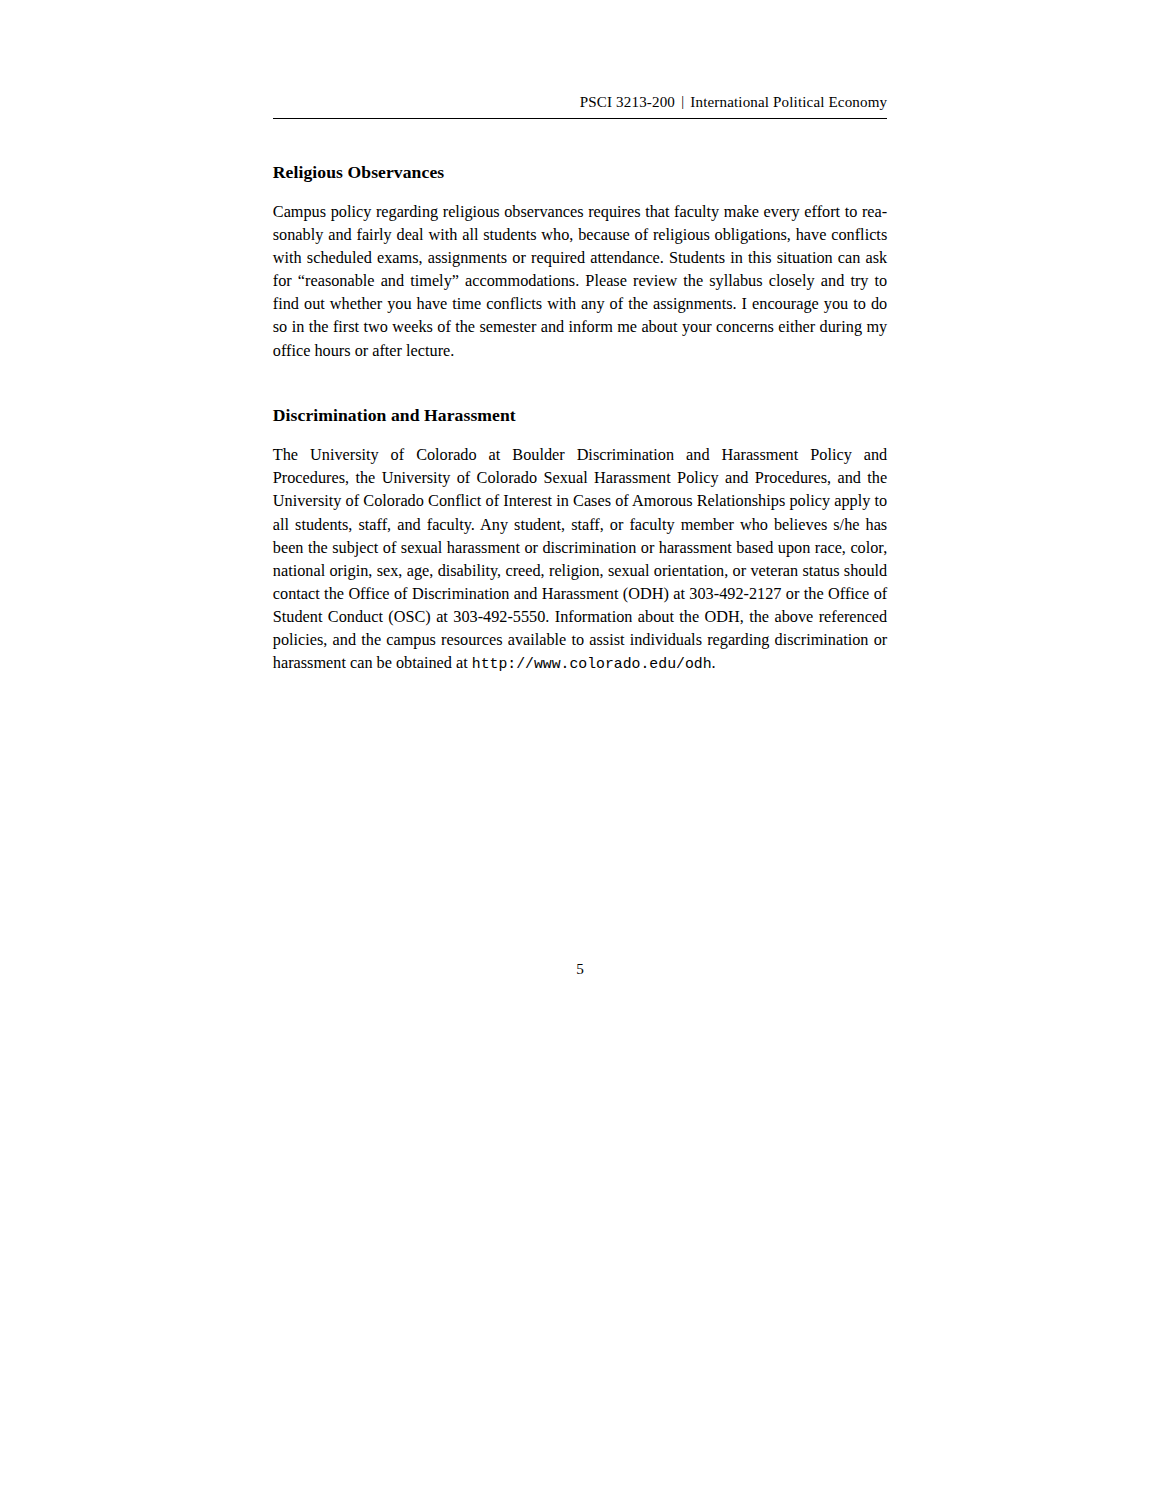PSCI 3213-200 | International Political Economy
Religious Observances
Campus policy regarding religious observances requires that faculty make every effort to reasonably and fairly deal with all students who, because of religious obligations, have conflicts with scheduled exams, assignments or required attendance. Students in this situation can ask for “reasonable and timely” accommodations. Please review the syllabus closely and try to find out whether you have time conflicts with any of the assignments. I encourage you to do so in the first two weeks of the semester and inform me about your concerns either during my office hours or after lecture.
Discrimination and Harassment
The University of Colorado at Boulder Discrimination and Harassment Policy and Procedures, the University of Colorado Sexual Harassment Policy and Procedures, and the University of Colorado Conflict of Interest in Cases of Amorous Relationships policy apply to all students, staff, and faculty. Any student, staff, or faculty member who believes s/he has been the subject of sexual harassment or discrimination or harassment based upon race, color, national origin, sex, age, disability, creed, religion, sexual orientation, or veteran status should contact the Office of Discrimination and Harassment (ODH) at 303-492-2127 or the Office of Student Conduct (OSC) at 303-492-5550. Information about the ODH, the above referenced policies, and the campus resources available to assist individuals regarding discrimination or harassment can be obtained at http://www.colorado.edu/odh.
5